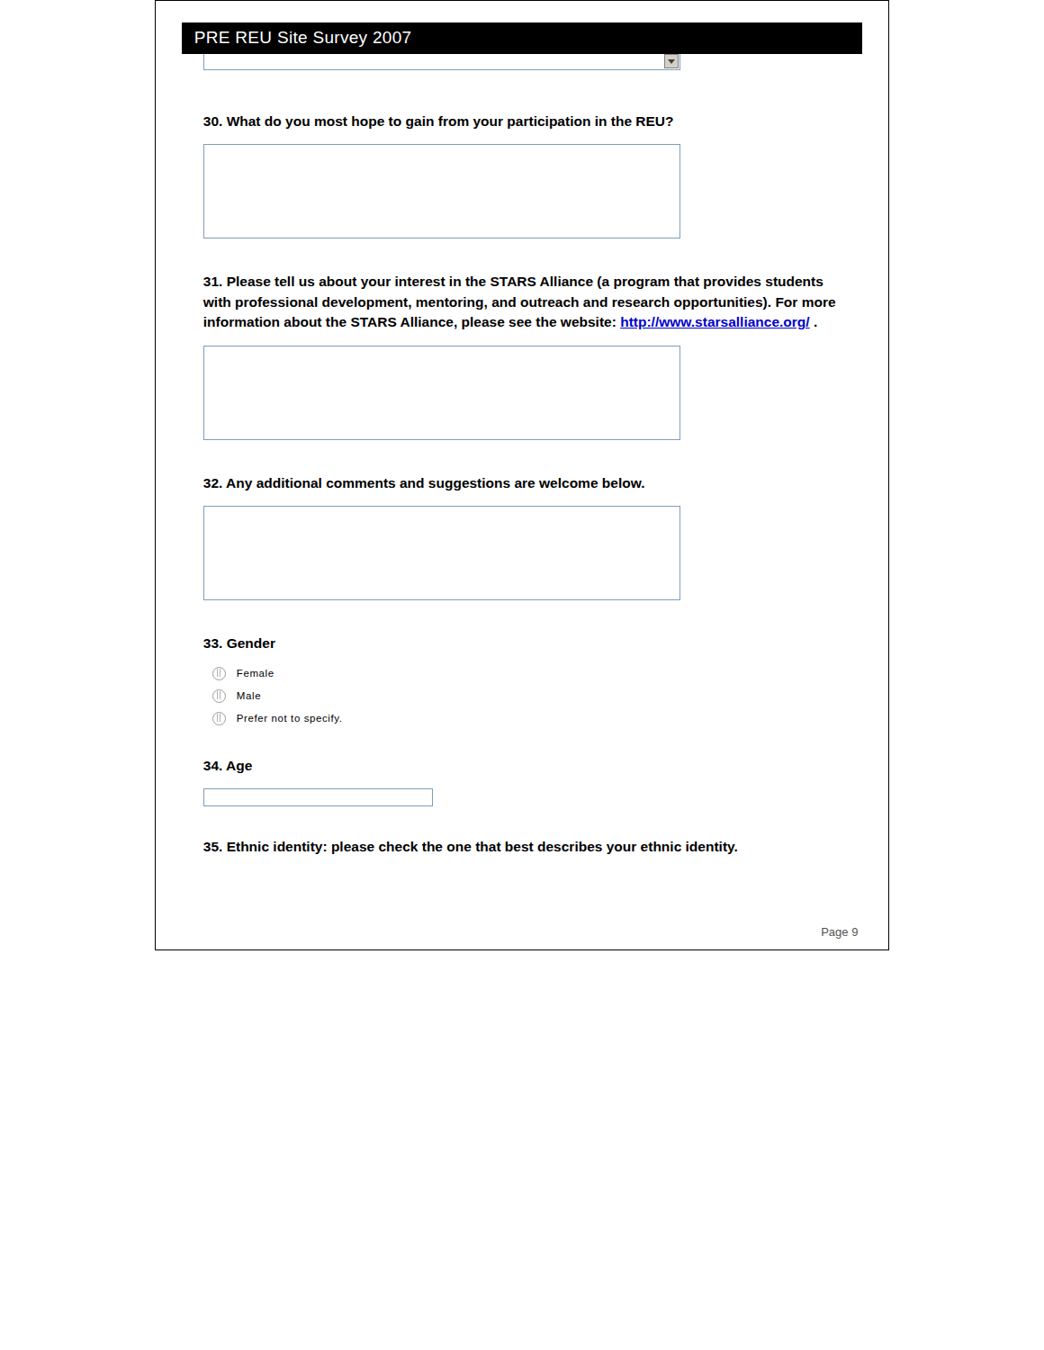PRE REU Site Survey 2007
30. What do you most hope to gain from your participation in the REU?
31. Please tell us about your interest in the STARS Alliance (a program that provides students with professional development, mentoring, and outreach and research opportunities). For more information about the STARS Alliance, please see the website: http://www.starsalliance.org/ .
32. Any additional comments and suggestions are welcome below.
33. Gender
Female
Male
Prefer not to specify.
34. Age
35. Ethnic identity: please check the one that best describes your ethnic identity.
Page 9